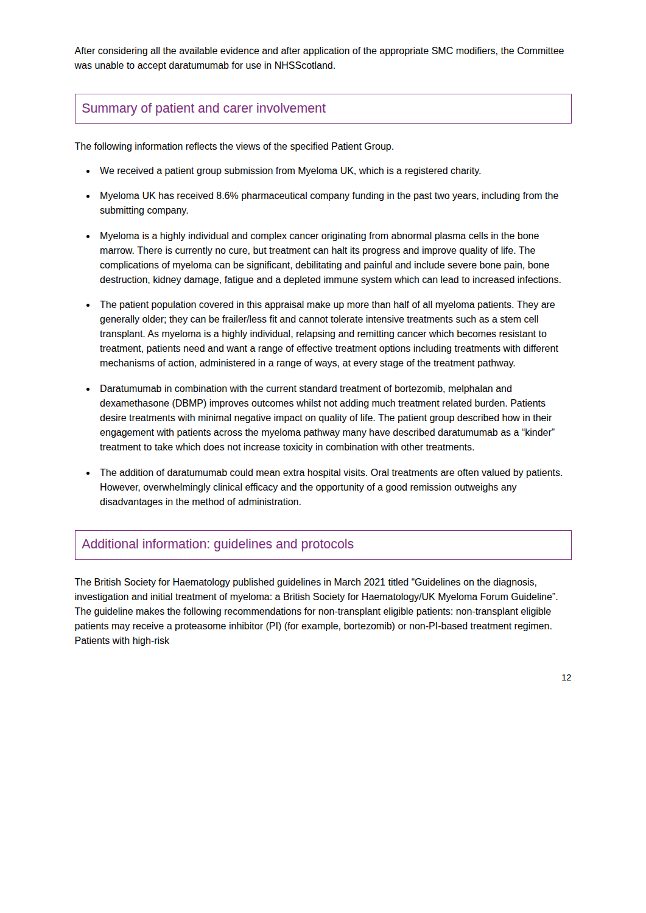After considering all the available evidence and after application of the appropriate SMC modifiers, the Committee was unable to accept daratumumab for use in NHSScotland.
Summary of patient and carer involvement
The following information reflects the views of the specified Patient Group.
We received a patient group submission from Myeloma UK, which is a registered charity.
Myeloma UK has received 8.6% pharmaceutical company funding in the past two years, including from the submitting company.
Myeloma is a highly individual and complex cancer originating from abnormal plasma cells in the bone marrow. There is currently no cure, but treatment can halt its progress and improve quality of life. The complications of myeloma can be significant, debilitating and painful and include severe bone pain, bone destruction, kidney damage, fatigue and a depleted immune system which can lead to increased infections.
The patient population covered in this appraisal make up more than half of all myeloma patients. They are generally older; they can be frailer/less fit and cannot tolerate intensive treatments such as a stem cell transplant. As myeloma is a highly individual, relapsing and remitting cancer which becomes resistant to treatment, patients need and want a range of effective treatment options including treatments with different mechanisms of action, administered in a range of ways, at every stage of the treatment pathway.
Daratumumab in combination with the current standard treatment of bortezomib, melphalan and dexamethasone (DBMP) improves outcomes whilst not adding much treatment related burden. Patients desire treatments with minimal negative impact on quality of life. The patient group described how in their engagement with patients across the myeloma pathway many have described daratumumab as a “kinder” treatment to take which does not increase toxicity in combination with other treatments.
The addition of daratumumab could mean extra hospital visits. Oral treatments are often valued by patients. However, overwhelmingly clinical efficacy and the opportunity of a good remission outweighs any disadvantages in the method of administration.
Additional information: guidelines and protocols
The British Society for Haematology published guidelines in March 2021 titled “Guidelines on the diagnosis, investigation and initial treatment of myeloma: a British Society for Haematology/UK Myeloma Forum Guideline”. The guideline makes the following recommendations for non-transplant eligible patients: non-transplant eligible patients may receive a proteasome inhibitor (PI) (for example, bortezomib) or non-PI-based treatment regimen. Patients with high-risk
12